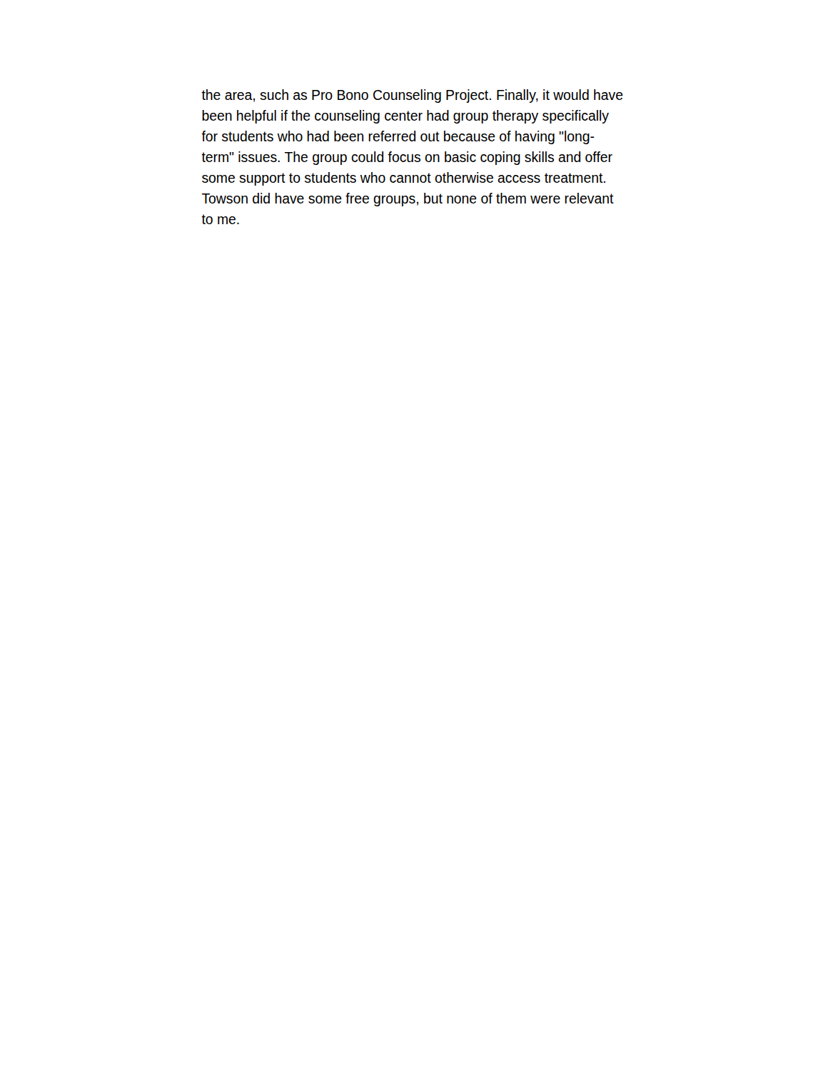the area, such as Pro Bono Counseling Project. Finally, it would have been helpful if the counseling center had group therapy specifically for students who had been referred out because of having "long-term" issues. The group could focus on basic coping skills and offer some support to students who cannot otherwise access treatment. Towson did have some free groups, but none of them were relevant to me.